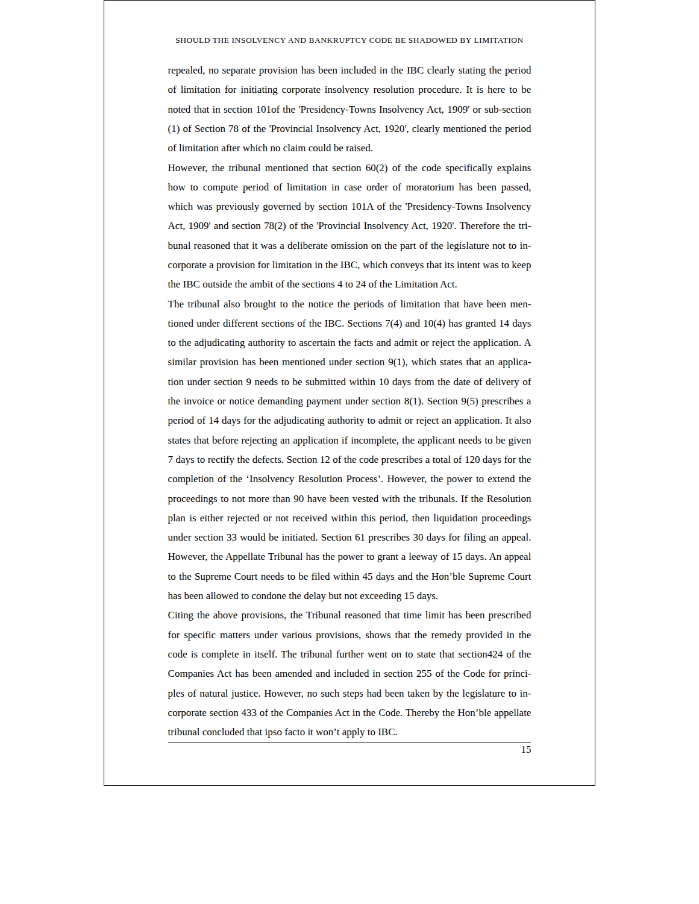Should the Insolvency and Bankruptcy Code be Shadowed by Limitation
repealed, no separate provision has been included in the IBC clearly stating the period of limitation for initiating corporate insolvency resolution procedure. It is here to be noted that in section 101of the 'Presidency-Towns Insolvency Act, 1909' or sub-section (1) of Section 78 of the 'Provincial Insolvency Act, 1920', clearly mentioned the period of limitation after which no claim could be raised.
However, the tribunal mentioned that section 60(2) of the code specifically explains how to compute period of limitation in case order of moratorium has been passed, which was previously governed by section 101A of the 'Presidency-Towns Insolvency Act, 1909' and section 78(2) of the 'Provincial Insolvency Act, 1920'. Therefore the tribunal reasoned that it was a deliberate omission on the part of the legislature not to incorporate a provision for limitation in the IBC, which conveys that its intent was to keep the IBC outside the ambit of the sections 4 to 24 of the Limitation Act.
The tribunal also brought to the notice the periods of limitation that have been mentioned under different sections of the IBC. Sections 7(4) and 10(4) has granted 14 days to the adjudicating authority to ascertain the facts and admit or reject the application. A similar provision has been mentioned under section 9(1), which states that an application under section 9 needs to be submitted within 10 days from the date of delivery of the invoice or notice demanding payment under section 8(1). Section 9(5) prescribes a period of 14 days for the adjudicating authority to admit or reject an application. It also states that before rejecting an application if incomplete, the applicant needs to be given 7 days to rectify the defects. Section 12 of the code prescribes a total of 120 days for the completion of the ‘Insolvency Resolution Process’. However, the power to extend the proceedings to not more than 90 have been vested with the tribunals. If the Resolution plan is either rejected or not received within this period, then liquidation proceedings under section 33 would be initiated. Section 61 prescribes 30 days for filing an appeal. However, the Appellate Tribunal has the power to grant a leeway of 15 days. An appeal to the Supreme Court needs to be filed within 45 days and the Hon’ble Supreme Court has been allowed to condone the delay but not exceeding 15 days.
Citing the above provisions, the Tribunal reasoned that time limit has been prescribed for specific matters under various provisions, shows that the remedy provided in the code is complete in itself. The tribunal further went on to state that section424 of the Companies Act has been amended and included in section 255 of the Code for principles of natural justice. However, no such steps had been taken by the legislature to incorporate section 433 of the Companies Act in the Code. Thereby the Hon’ble appellate tribunal concluded that ipso facto it won’t apply to IBC.
15